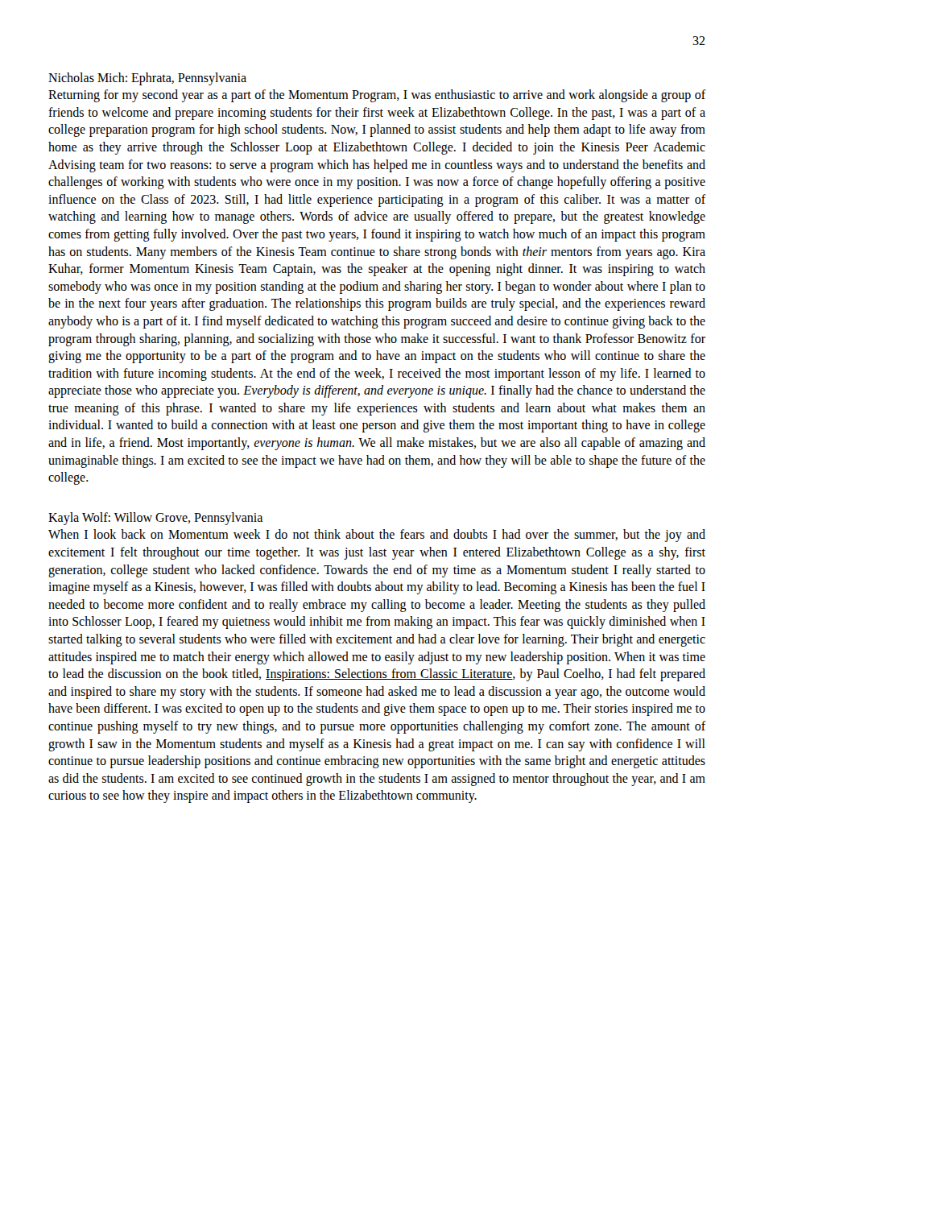32
Nicholas Mich: Ephrata, Pennsylvania
Returning for my second year as a part of the Momentum Program, I was enthusiastic to arrive and work alongside a group of friends to welcome and prepare incoming students for their first week at Elizabethtown College. In the past, I was a part of a college preparation program for high school students. Now, I planned to assist students and help them adapt to life away from home as they arrive through the Schlosser Loop at Elizabethtown College. I decided to join the Kinesis Peer Academic Advising team for two reasons: to serve a program which has helped me in countless ways and to understand the benefits and challenges of working with students who were once in my position. I was now a force of change hopefully offering a positive influence on the Class of 2023. Still, I had little experience participating in a program of this caliber. It was a matter of watching and learning how to manage others. Words of advice are usually offered to prepare, but the greatest knowledge comes from getting fully involved. Over the past two years, I found it inspiring to watch how much of an impact this program has on students. Many members of the Kinesis Team continue to share strong bonds with their mentors from years ago. Kira Kuhar, former Momentum Kinesis Team Captain, was the speaker at the opening night dinner. It was inspiring to watch somebody who was once in my position standing at the podium and sharing her story. I began to wonder about where I plan to be in the next four years after graduation. The relationships this program builds are truly special, and the experiences reward anybody who is a part of it. I find myself dedicated to watching this program succeed and desire to continue giving back to the program through sharing, planning, and socializing with those who make it successful. I want to thank Professor Benowitz for giving me the opportunity to be a part of the program and to have an impact on the students who will continue to share the tradition with future incoming students. At the end of the week, I received the most important lesson of my life. I learned to appreciate those who appreciate you. Everybody is different, and everyone is unique. I finally had the chance to understand the true meaning of this phrase. I wanted to share my life experiences with students and learn about what makes them an individual. I wanted to build a connection with at least one person and give them the most important thing to have in college and in life, a friend. Most importantly, everyone is human. We all make mistakes, but we are also all capable of amazing and unimaginable things. I am excited to see the impact we have had on them, and how they will be able to shape the future of the college.
Kayla Wolf: Willow Grove, Pennsylvania
When I look back on Momentum week I do not think about the fears and doubts I had over the summer, but the joy and excitement I felt throughout our time together. It was just last year when I entered Elizabethtown College as a shy, first generation, college student who lacked confidence. Towards the end of my time as a Momentum student I really started to imagine myself as a Kinesis, however, I was filled with doubts about my ability to lead. Becoming a Kinesis has been the fuel I needed to become more confident and to really embrace my calling to become a leader. Meeting the students as they pulled into Schlosser Loop, I feared my quietness would inhibit me from making an impact. This fear was quickly diminished when I started talking to several students who were filled with excitement and had a clear love for learning. Their bright and energetic attitudes inspired me to match their energy which allowed me to easily adjust to my new leadership position. When it was time to lead the discussion on the book titled, Inspirations: Selections from Classic Literature, by Paul Coelho, I had felt prepared and inspired to share my story with the students. If someone had asked me to lead a discussion a year ago, the outcome would have been different. I was excited to open up to the students and give them space to open up to me. Their stories inspired me to continue pushing myself to try new things, and to pursue more opportunities challenging my comfort zone. The amount of growth I saw in the Momentum students and myself as a Kinesis had a great impact on me. I can say with confidence I will continue to pursue leadership positions and continue embracing new opportunities with the same bright and energetic attitudes as did the students. I am excited to see continued growth in the students I am assigned to mentor throughout the year, and I am curious to see how they inspire and impact others in the Elizabethtown community.